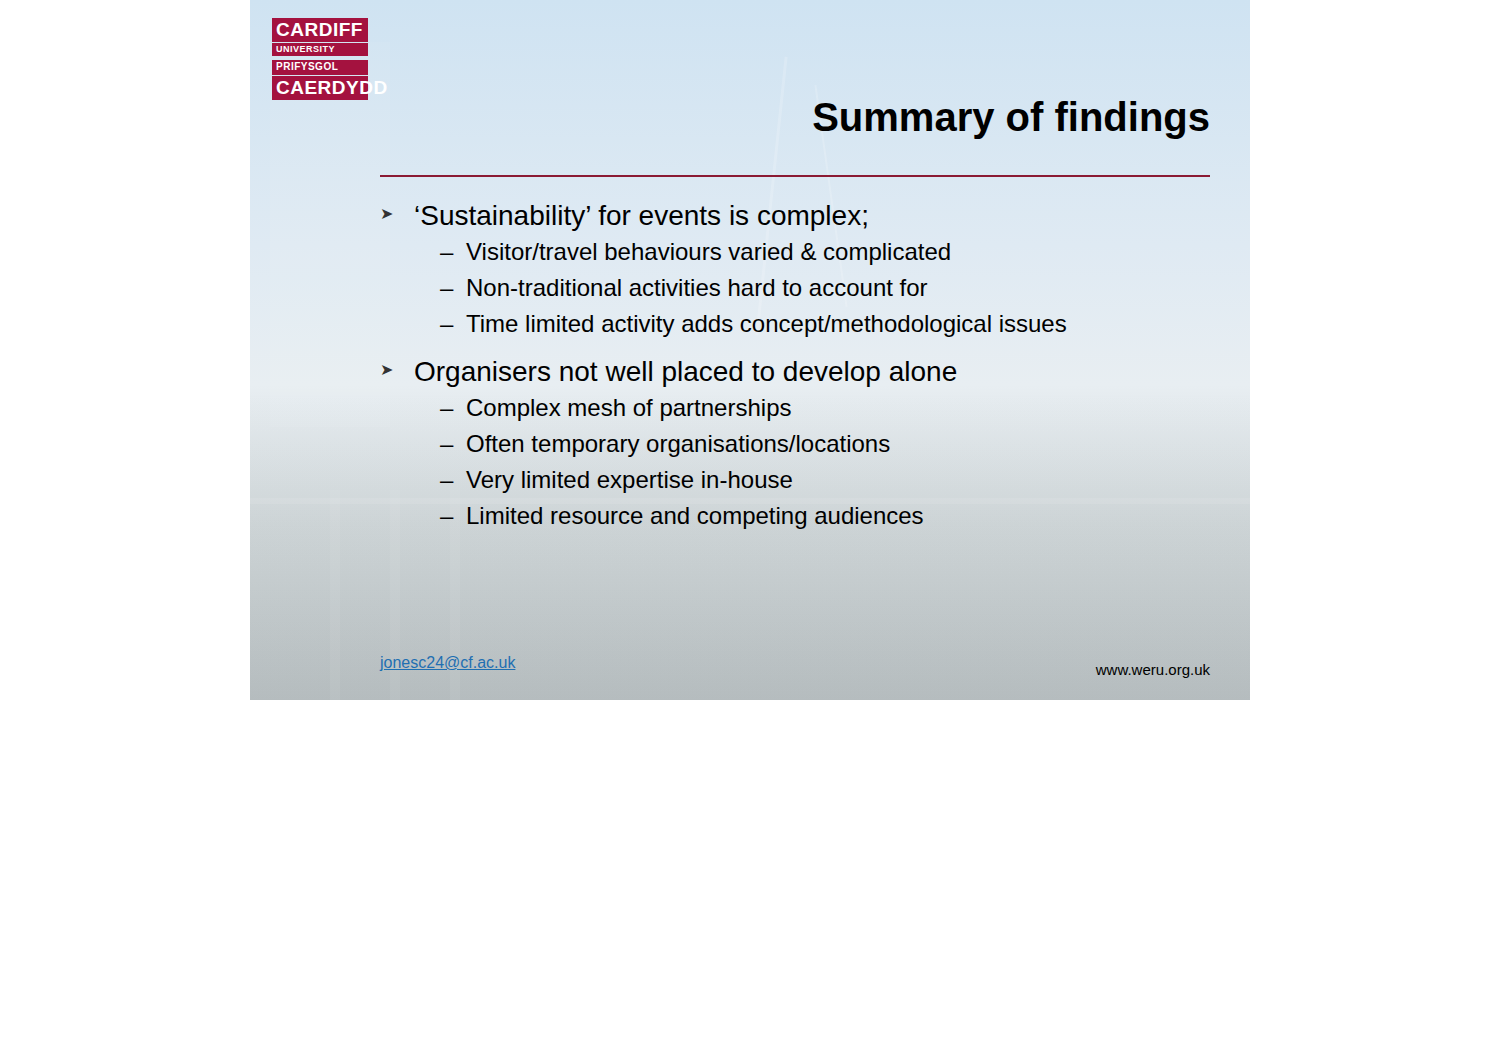CARDIFF
UNIVERSITY
PRIFYSGOL
CAERDYDD
Summary of findings
‘Sustainability’ for events is complex;
Visitor/travel behaviours varied & complicated
Non-traditional activities hard to account for
Time limited activity adds concept/methodological issues
Organisers not well placed to develop alone
Complex mesh of partnerships
Often temporary organisations/locations
Very limited expertise in-house
Limited resource and competing audiences
jonesc24@cf.ac.uk
www.weru.org.uk